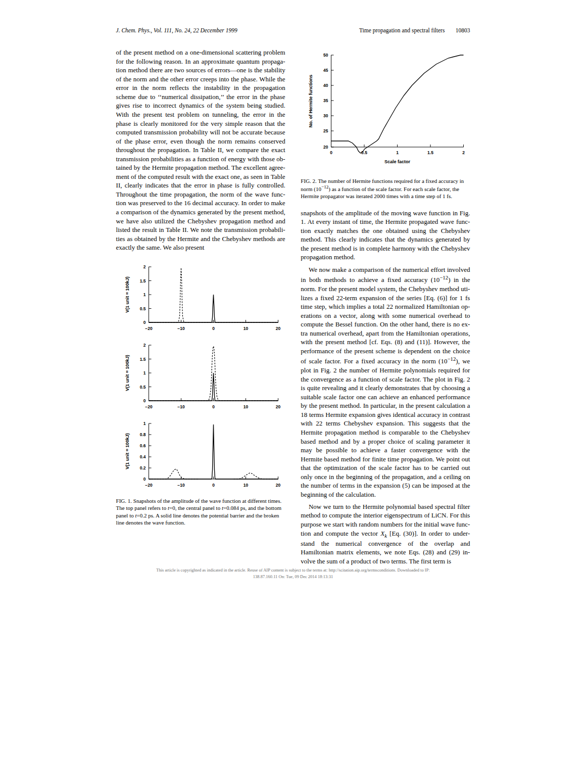J. Chem. Phys., Vol. 111, No. 24, 22 December 1999
Time propagation and spectral filters 10803
of the present method on a one-dimensional scattering problem for the following reason. In an approximate quantum propagation method there are two sources of errors—one is the stability of the norm and the other error creeps into the phase. While the error in the norm reflects the instability in the propagation scheme due to ‘‘numerical dissipation,’’ the error in the phase gives rise to incorrect dynamics of the system being studied. With the present test problem on tunneling, the error in the phase is clearly monitored for the very simple reason that the computed transmission probability will not be accurate because of the phase error, even though the norm remains conserved throughout the propagation. In Table II, we compare the exact transmission probabilities as a function of energy with those obtained by the Hermite propagation method. The excellent agreement of the computed result with the exact one, as seen in Table II, clearly indicates that the error in phase is fully controlled. Throughout the time propagation, the norm of the wave function was preserved to the 16 decimal accuracy. In order to make a comparison of the dynamics generated by the present method, we have also utilized the Chebyshev propagation method and listed the result in Table II. We note the transmission probabilities as obtained by the Hermite and the Chebyshev methods are exactly the same. We also present
2 1.5 1 0.5 0 −20 −10 0 10 20 V(1 unit = 100kJ) 2 1.5 1 0.5 0 −20 −10 0 10 20 V(1 unit = 100kJ) 1 0.8 0.6 0.4 0.2 0 −20 −10 0 10 20 V(1 unit = 100kJ) x (Angstrom)
FIG. 1. Snapshots of the amplitude of the wave function at different times. The top panel refers to t=0, the central panel to t=0.084 ps, and the bottom panel to t=0.2 ps. A solid line denotes the potential barrier and the broken line denotes the wave function.
50 45 40 35 30 25 20 0 0.5 1 1.5 2 No. of Hermite functions Scale factor
FIG. 2. The number of Hermite functions required for a fixed accuracy in norm (10−12) as a function of the scale factor. For each scale factor, the Hermite propagator was iterated 2000 times with a time step of 1 fs.
snapshots of the amplitude of the moving wave function in Fig. 1. At every instant of time, the Hermite propagated wave function exactly matches the one obtained using the Chebyshev method. This clearly indicates that the dynamics generated by the present method is in complete harmony with the Chebyshev propagation method.
We now make a comparison of the numerical effort involved in both methods to achieve a fixed accuracy (10−12) in the norm. For the present model system, the Chebyshev method utilizes a fixed 22-term expansion of the series [Eq. (6)] for 1 fs time step, which implies a total 22 normalized Hamiltonian operations on a vector, along with some numerical overhead to compute the Bessel function. On the other hand, there is no extra numerical overhead, apart from the Hamiltonian operations, with the present method [cf. Eqs. (8) and (11)]. However, the performance of the present scheme is dependent on the choice of scale factor. For a fixed accuracy in the norm (10−12), we plot in Fig. 2 the number of Hermite polynomials required for the convergence as a function of scale factor. The plot in Fig. 2 is quite revealing and it clearly demonstrates that by choosing a suitable scale factor one can achieve an enhanced performance by the present method. In particular, in the present calculation a 18 terms Hermite expansion gives identical accuracy in contrast with 22 terms Chebyshev expansion. This suggests that the Hermite propagation method is comparable to the Chebyshev based method and by a proper choice of scaling parameter it may be possible to achieve a faster convergence with the Hermite based method for finite time propagation. We point out that the optimization of the scale factor has to be carried out only once in the beginning of the propagation, and a ceiling on the number of terms in the expansion (5) can be imposed at the beginning of the calculation.
Now we turn to the Hermite polynomial based spectral filter method to compute the interior eigenspectrum of LiCN. For this purpose we start with random numbers for the initial wave function and compute the vector Xk [Eq. (30)]. In order to understand the numerical convergence of the overlap and Hamiltonian matrix elements, we note Eqs. (28) and (29) involve the sum of a product of two terms. The first term is
This article is copyrighted as indicated in the article. Reuse of AIP content is subject to the terms at: http://scitation.aip.org/termsconditions. Downloaded to IP:
138.87.160.11 On: Tue, 09 Dec 2014 18:13:31